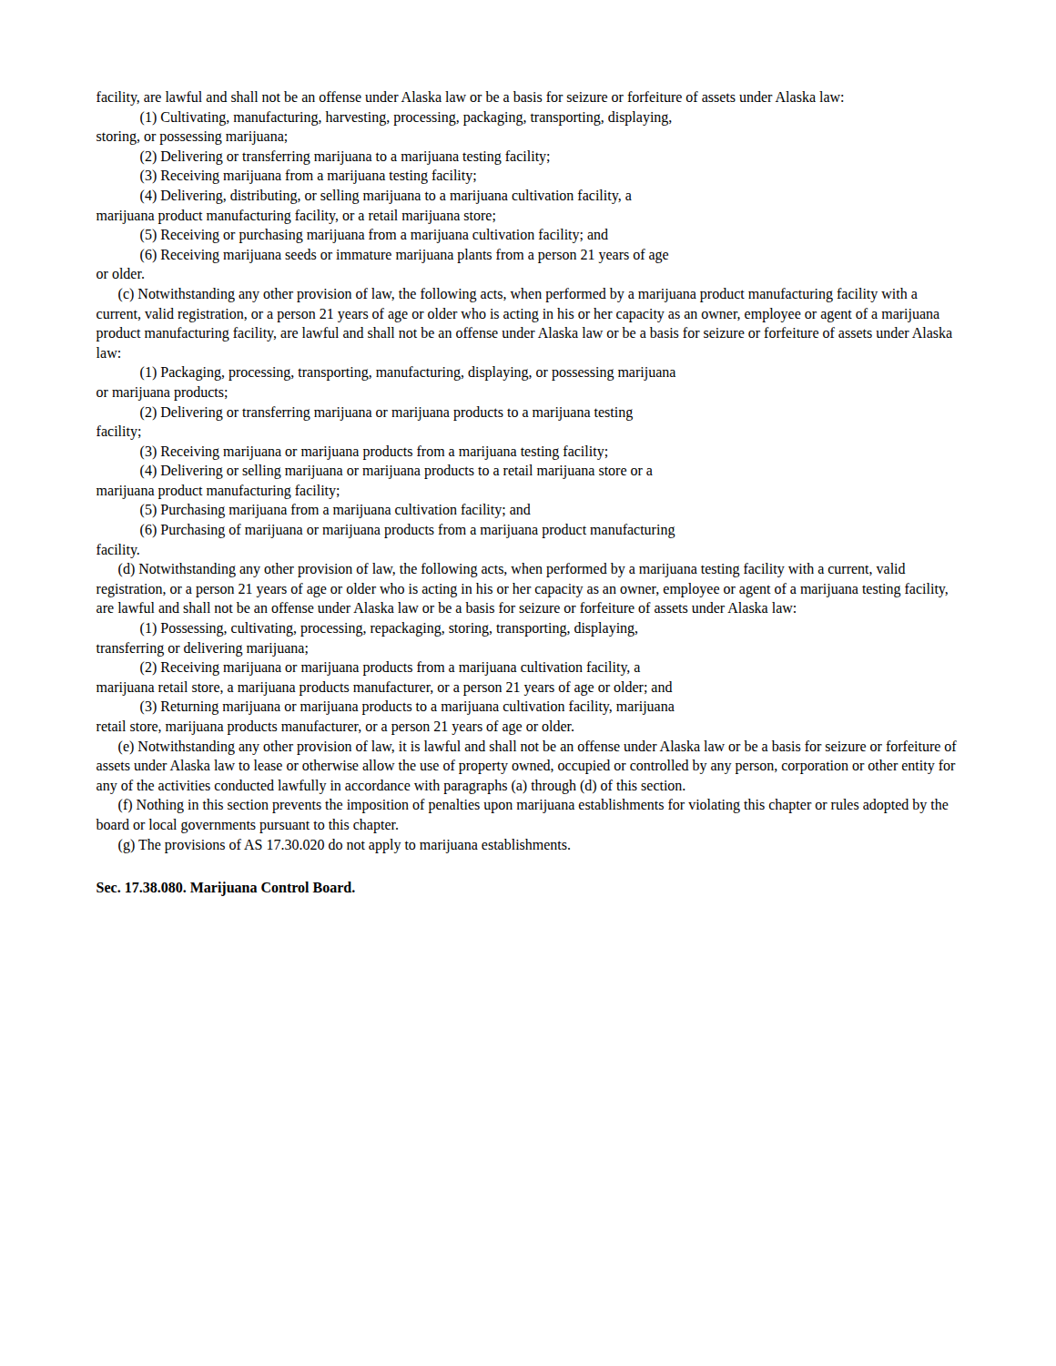facility, are lawful and shall not be an offense under Alaska law or be a basis for seizure or forfeiture of assets under Alaska law:
(1) Cultivating, manufacturing, harvesting, processing, packaging, transporting, displaying,
storing, or possessing marijuana;
(2) Delivering or transferring marijuana to a marijuana testing facility;
(3) Receiving marijuana from a marijuana testing facility;
(4) Delivering, distributing, or selling marijuana to a marijuana cultivation facility, a
marijuana product manufacturing facility, or a retail marijuana store;
(5) Receiving or purchasing marijuana from a marijuana cultivation facility; and
(6) Receiving marijuana seeds or immature marijuana plants from a person 21 years of age
or older.
(c) Notwithstanding any other provision of law, the following acts, when performed by a marijuana product manufacturing facility with a current, valid registration, or a person 21 years of age or older who is acting in his or her capacity as an owner, employee or agent of a marijuana product manufacturing facility, are lawful and shall not be an offense under Alaska law or be a basis for seizure or forfeiture of assets under Alaska law:
(1) Packaging, processing, transporting, manufacturing, displaying, or possessing marijuana
or marijuana products;
(2) Delivering or transferring marijuana or marijuana products to a marijuana testing
facility;
(3) Receiving marijuana or marijuana products from a marijuana testing facility;
(4) Delivering or selling marijuana or marijuana products to a retail marijuana store or a
marijuana product manufacturing facility;
(5) Purchasing marijuana from a marijuana cultivation facility; and
(6) Purchasing of marijuana or marijuana products from a marijuana product manufacturing
facility.
(d) Notwithstanding any other provision of law, the following acts, when performed by a marijuana testing facility with a current, valid registration, or a person 21 years of age or older who is acting in his or her capacity as an owner, employee or agent of a marijuana testing facility, are lawful and shall not be an offense under Alaska law or be a basis for seizure or forfeiture of assets under Alaska law:
(1) Possessing, cultivating, processing, repackaging, storing, transporting, displaying,
transferring or delivering marijuana;
(2) Receiving marijuana or marijuana products from a marijuana cultivation facility, a
marijuana retail store, a marijuana products manufacturer, or a person 21 years of age or older; and
(3) Returning marijuana or marijuana products to a marijuana cultivation facility, marijuana
retail store, marijuana products manufacturer, or a person 21 years of age or older.
(e) Notwithstanding any other provision of law, it is lawful and shall not be an offense under Alaska law or be a basis for seizure or forfeiture of assets under Alaska law to lease or otherwise allow the use of property owned, occupied or controlled by any person, corporation or other entity for any of the activities conducted lawfully in accordance with paragraphs (a) through (d) of this section.
(f) Nothing in this section prevents the imposition of penalties upon marijuana establishments for violating this chapter or rules adopted by the board or local governments pursuant to this chapter.
(g) The provisions of AS 17.30.020 do not apply to marijuana establishments.
Sec. 17.38.080. Marijuana Control Board.